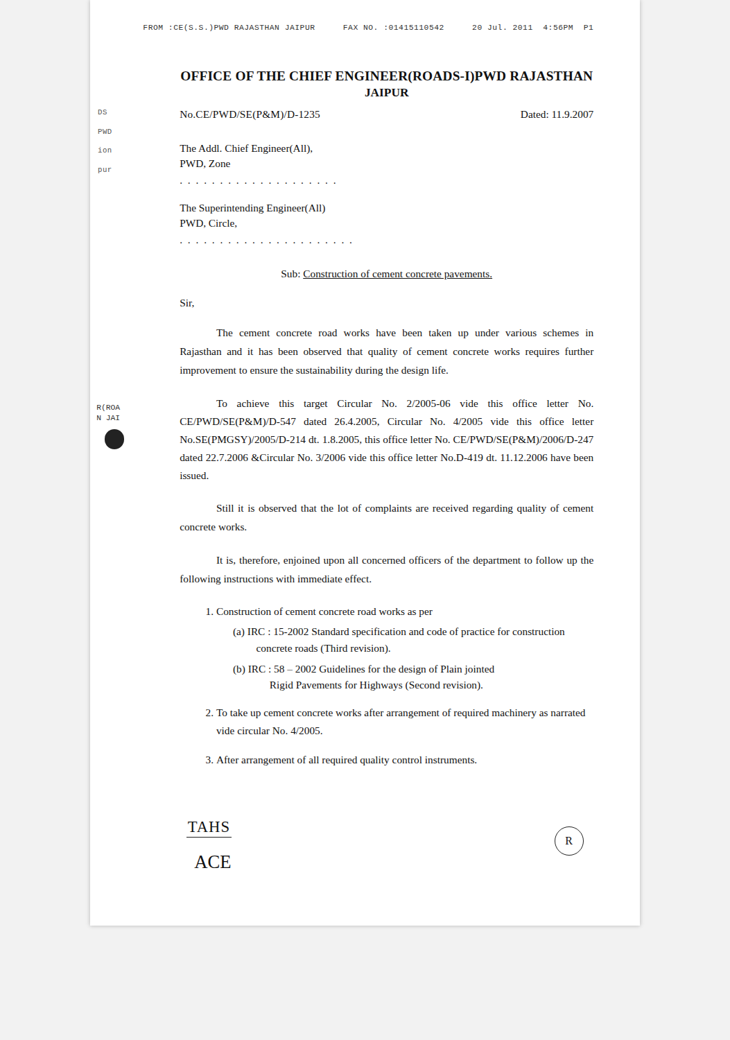FROM :CE(S.S.)PWD RAJASTHAN JAIPUR FAX NO. :01415110542 20 Jul. 2011 4:56PM P1
DS
PWD
ion
pur
R(ROA
N JAI
OFFICE OF THE CHIEF ENGINEER(ROADS-I)PWD RAJASTHAN
JAIPUR
No.CE/PWD/SE(P&M)/D-1235
Dated: 11.9.2007
The Addl. Chief Engineer(All),
PWD, Zone . . . . . . . . . . . . . . . . . . . .
The Superintending Engineer(All)
PWD, Circle, . . . . . . . . . . . . . . . . . . . . . .
Sub: Construction of cement concrete pavements.
Sir,
The cement concrete road works have been taken up under various schemes in Rajasthan and it has been observed that quality of cement concrete works requires further improvement to ensure the sustainability during the design life.
To achieve this target Circular No. 2/2005-06 vide this office letter No. CE/PWD/SE(P&M)/D-547 dated 26.4.2005, Circular No. 4/2005 vide this office letter No.SE(PMGSY)/2005/D-214 dt. 1.8.2005, this office letter No. CE/PWD/SE(P&M)/2006/D-247 dated 22.7.2006 &Circular No. 3/2006 vide this office letter No.D-419 dt. 11.12.2006 have been issued.
Still it is observed that the lot of complaints are received regarding quality of cement concrete works.
It is, therefore, enjoined upon all concerned officers of the department to follow up the following instructions with immediate effect.
Construction of cement concrete road works as per
(a) IRC : 15-2002 Standard specification and code of practice for construction concrete roads (Third revision).
(b) IRC : 58 – 2002 Guidelines for the design of Plain jointed Rigid Pavements for Highways (Second revision).
To take up cement concrete works after arrangement of required machinery as narrated vide circular No. 4/2005.
After arrangement of all required quality control instruments.
TAHS ACE
R